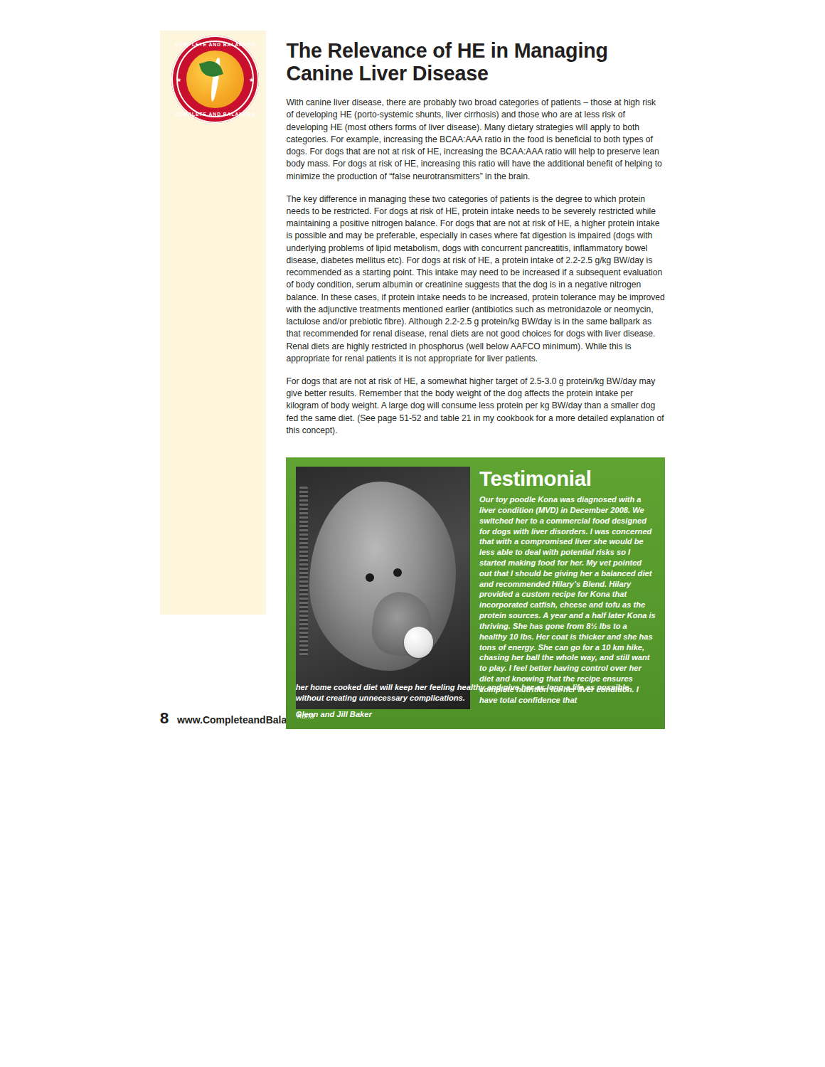COMPLETE AND BALANCED
COMPLETE AND BALANCED
★
★
The Relevance of HE in Managing
Canine Liver Disease
With canine liver disease, there are probably two broad categories of patients – those at high risk of developing HE (porto-systemic shunts, liver cirrhosis) and those who are at less risk of developing HE (most others forms of liver disease). Many dietary strategies will apply to both categories. For example, increasing the BCAA:AAA ratio in the food is beneficial to both types of dogs. For dogs that are not at risk of HE, increasing the BCAA:AAA ratio will help to preserve lean body mass. For dogs at risk of HE, increasing this ratio will have the additional benefit of helping to minimize the production of “false neurotransmitters” in the brain.
The key difference in managing these two categories of patients is the degree to which protein needs to be restricted. For dogs at risk of HE, protein intake needs to be severely restricted while maintaining a positive nitrogen balance. For dogs that are not at risk of HE, a higher protein intake is possible and may be preferable, especially in cases where fat digestion is impaired (dogs with underlying problems of lipid metabolism, dogs with concurrent pancreatitis, inflammatory bowel disease, diabetes mellitus etc). For dogs at risk of HE, a protein intake of 2.2-2.5 g/kg BW/day is recommended as a starting point. This intake may need to be increased if a subsequent evaluation of body condition, serum albumin or creatinine suggests that the dog is in a negative nitrogen balance. In these cases, if protein intake needs to be increased, protein tolerance may be improved with the adjunctive treatments mentioned earlier (antibiotics such as metronidazole or neomycin, lactulose and/or prebiotic fibre). Although 2.2-2.5 g protein/kg BW/day is in the same ballpark as that recommended for renal disease, renal diets are not good choices for dogs with liver disease. Renal diets are highly restricted in phosphorus (well below AAFCO minimum). While this is appropriate for renal patients it is not appropriate for liver patients.
For dogs that are not at risk of HE, a somewhat higher target of 2.5-3.0 g protein/kg BW/day may give better results. Remember that the body weight of the dog affects the protein intake per kilogram of body weight. A large dog will consume less protein per kg BW/day than a smaller dog fed the same diet. (See page 51-52 and table 21 in my cookbook for a more detailed explanation of this concept).
Kona
Testimonial
Our toy poodle Kona was diagnosed with a liver condition (MVD) in December 2008. We switched her to a commercial food designed for dogs with liver disorders. I was concerned that with a compromised liver she would be less able to deal with potential risks so I started making food for her. My vet pointed out that I should be giving her a balanced diet and recommended Hilary’s Blend. Hilary provided a custom recipe for Kona that incorporated catfish, cheese and tofu as the protein sources. A year and a half later Kona is thriving. She has gone from 8½ lbs to a healthy 10 lbs. Her coat is thicker and she has tons of energy. She can go for a 10 km hike, chasing her ball the whole way, and still want to play. I feel better having control over her diet and knowing that the recipe ensures complete nutrition for her liver condition. I have total confidence that
her home cooked diet will keep her feeling healthy and give her as long a life as possible without creating unnecessary complications.
Glenn and Jill Baker
8 www.CompleteandBalanced.com